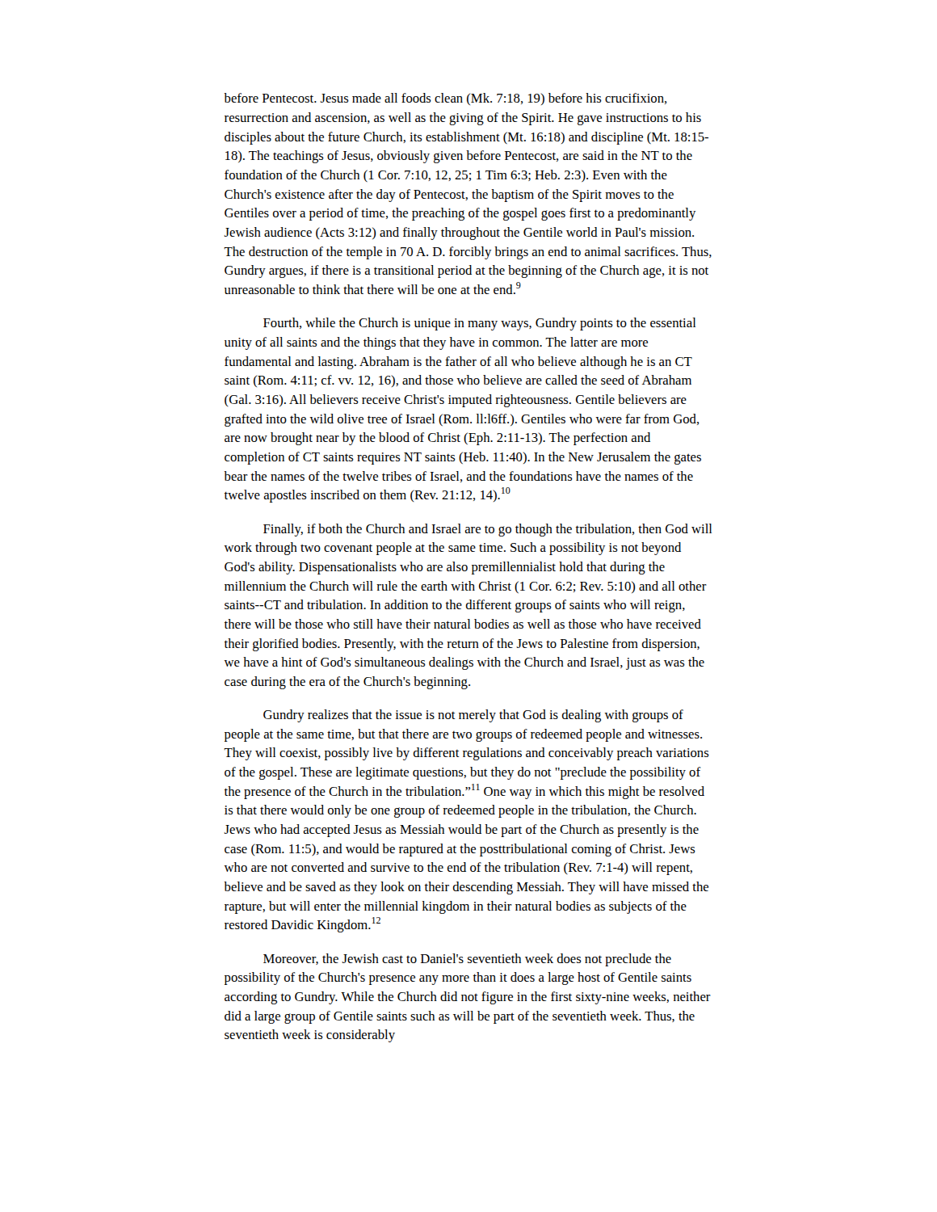before Pentecost. Jesus made all foods clean (Mk. 7:18, 19) before his crucifixion, resurrection and ascension, as well as the giving of the Spirit. He gave instructions to his disciples about the future Church, its establishment (Mt. 16:18) and discipline (Mt. 18:15-18). The teachings of Jesus, obviously given before Pentecost, are said in the NT to the foundation of the Church (1 Cor. 7:10, 12, 25; 1 Tim 6:3; Heb. 2:3). Even with the Church's existence after the day of Pentecost, the baptism of the Spirit moves to the Gentiles over a period of time, the preaching of the gospel goes first to a predominantly Jewish audience (Acts 3:12) and finally throughout the Gentile world in Paul's mission. The destruction of the temple in 70 A. D. forcibly brings an end to animal sacrifices. Thus, Gundry argues, if there is a transitional period at the beginning of the Church age, it is not unreasonable to think that there will be one at the end.9
Fourth, while the Church is unique in many ways, Gundry points to the essential unity of all saints and the things that they have in common. The latter are more fundamental and lasting. Abraham is the father of all who believe although he is an CT saint (Rom. 4:11; cf. vv. 12, 16), and those who believe are called the seed of Abraham (Gal. 3:16). All believers receive Christ's imputed righteousness. Gentile believers are grafted into the wild olive tree of Israel (Rom. ll:l6ff.). Gentiles who were far from God, are now brought near by the blood of Christ (Eph. 2:11-13). The perfection and completion of CT saints requires NT saints (Heb. 11:40). In the New Jerusalem the gates bear the names of the twelve tribes of Israel, and the foundations have the names of the twelve apostles inscribed on them (Rev. 21:12, 14).10
Finally, if both the Church and Israel are to go though the tribulation, then God will work through two covenant people at the same time. Such a possibility is not beyond God's ability. Dispensationalists who are also premillennialist hold that during the millennium the Church will rule the earth with Christ (1 Cor. 6:2; Rev. 5:10) and all other saints--CT and tribulation. In addition to the different groups of saints who will reign, there will be those who still have their natural bodies as well as those who have received their glorified bodies. Presently, with the return of the Jews to Palestine from dispersion, we have a hint of God's simultaneous dealings with the Church and Israel, just as was the case during the era of the Church's beginning.
Gundry realizes that the issue is not merely that God is dealing with groups of people at the same time, but that there are two groups of redeemed people and witnesses. They will coexist, possibly live by different regulations and conceivably preach variations of the gospel. These are legitimate questions, but they do not "preclude the possibility of the presence of the Church in the tribulation.”11 One way in which this might be resolved is that there would only be one group of redeemed people in the tribulation, the Church. Jews who had accepted Jesus as Messiah would be part of the Church as presently is the case (Rom. 11:5), and would be raptured at the posttribulational coming of Christ. Jews who are not converted and survive to the end of the tribulation (Rev. 7:1-4) will repent, believe and be saved as they look on their descending Messiah. They will have missed the rapture, but will enter the millennial kingdom in their natural bodies as subjects of the restored Davidic Kingdom.12
Moreover, the Jewish cast to Daniel's seventieth week does not preclude the possibility of the Church's presence any more than it does a large host of Gentile saints according to Gundry. While the Church did not figure in the first sixty-nine weeks, neither did a large group of Gentile saints such as will be part of the seventieth week. Thus, the seventieth week is considerably